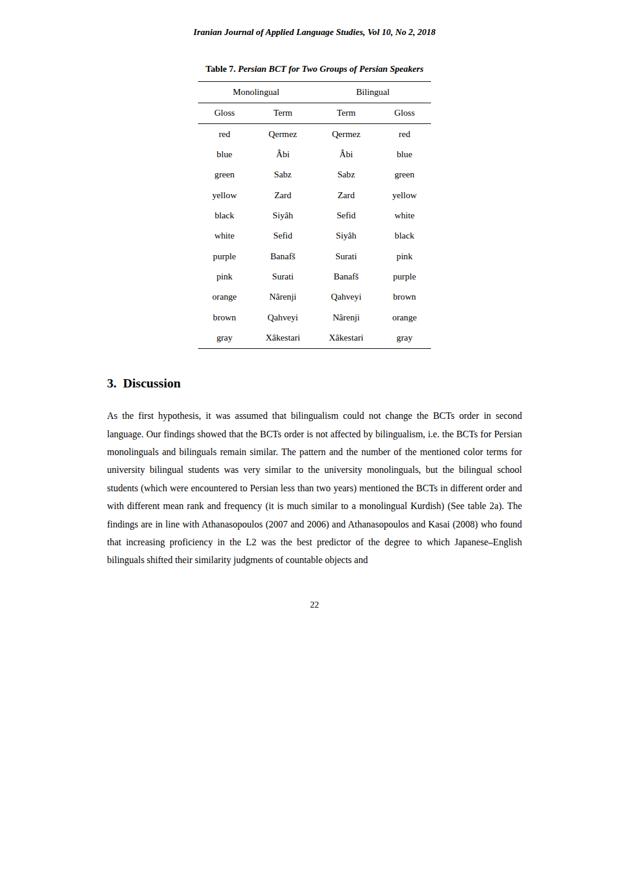Iranian Journal of Applied Language Studies, Vol 10, No 2, 2018
Table 7. Persian BCT for Two Groups of Persian Speakers
| Monolingual | Bilingual |
| --- | --- |
| Gloss | Term | Term | Gloss |
| red | Qermez | Qermez | red |
| blue | Âbi | Âbi | blue |
| green | Sabz | Sabz | green |
| yellow | Zard | Zard | yellow |
| black | Siyâh | Sefid | white |
| white | Sefid | Siyâh | black |
| purple | Banafš | Surati | pink |
| pink | Surati | Banafš | purple |
| orange | Nârenji | Qahveyi | brown |
| brown | Qahveyi | Nârenji | orange |
| gray | Xâkestari | Xâkestari | gray |
3. Discussion
As the first hypothesis, it was assumed that bilingualism could not change the BCTs order in second language. Our findings showed that the BCTs order is not affected by bilingualism, i.e. the BCTs for Persian monolinguals and bilinguals remain similar. The pattern and the number of the mentioned color terms for university bilingual students was very similar to the university monolinguals, but the bilingual school students (which were encountered to Persian less than two years) mentioned the BCTs in different order and with different mean rank and frequency (it is much similar to a monolingual Kurdish) (See table 2a). The findings are in line with Athanasopoulos (2007 and 2006) and Athanasopoulos and Kasai (2008) who found that increasing proficiency in the L2 was the best predictor of the degree to which Japanese–English bilinguals shifted their similarity judgments of countable objects and
22